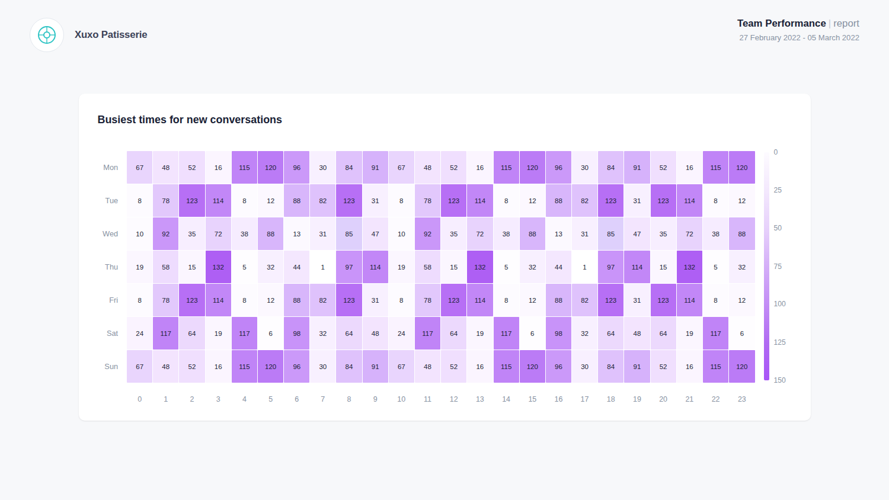Xuxo Patisserie
Team Performance|report
27 February 2022 - 05 March 2022
Busiest times for new conversations
New conversations by day of week and hour of day
| Mon | 67 | 48 | 52 | 16 | 115 | 120 | 96 | 30 | 84 | 91 | 67 | 48 | 52 | 16 | 115 | 120 | 96 | 30 | 84 | 91 | 52 | 16 | 115 | 120 |
| Tue | 8 | 78 | 123 | 114 | 8 | 12 | 88 | 82 | 123 | 31 | 8 | 78 | 123 | 114 | 8 | 12 | 88 | 82 | 123 | 31 | 123 | 114 | 8 | 12 |
| Wed | 10 | 92 | 35 | 72 | 38 | 88 | 13 | 31 | 85 | 47 | 10 | 92 | 35 | 72 | 38 | 88 | 13 | 31 | 85 | 47 | 35 | 72 | 38 | 88 |
| Thu | 19 | 58 | 15 | 132 | 5 | 32 | 44 | 1 | 97 | 114 | 19 | 58 | 15 | 132 | 5 | 32 | 44 | 1 | 97 | 114 | 15 | 132 | 5 | 32 |
| Fri | 8 | 78 | 123 | 114 | 8 | 12 | 88 | 82 | 123 | 31 | 8 | 78 | 123 | 114 | 8 | 12 | 88 | 82 | 123 | 31 | 123 | 114 | 8 | 12 |
| Sat | 24 | 117 | 64 | 19 | 117 | 6 | 98 | 32 | 64 | 48 | 24 | 117 | 64 | 19 | 117 | 6 | 98 | 32 | 64 | 48 | 64 | 19 | 117 | 6 |
| Sun | 67 | 48 | 52 | 16 | 115 | 120 | 96 | 30 | 84 | 91 | 67 | 48 | 52 | 16 | 115 | 120 | 96 | 30 | 84 | 91 | 52 | 16 | 115 | 120 |
| | 0 | 1 | 2 | 3 | 4 | 5 | 6 | 7 | 8 | 9 | 10 | 11 | 12 | 13 | 14 | 15 | 16 | 17 | 18 | 19 | 20 | 21 | 22 | 23 |
0 25 50 75 100 125 150